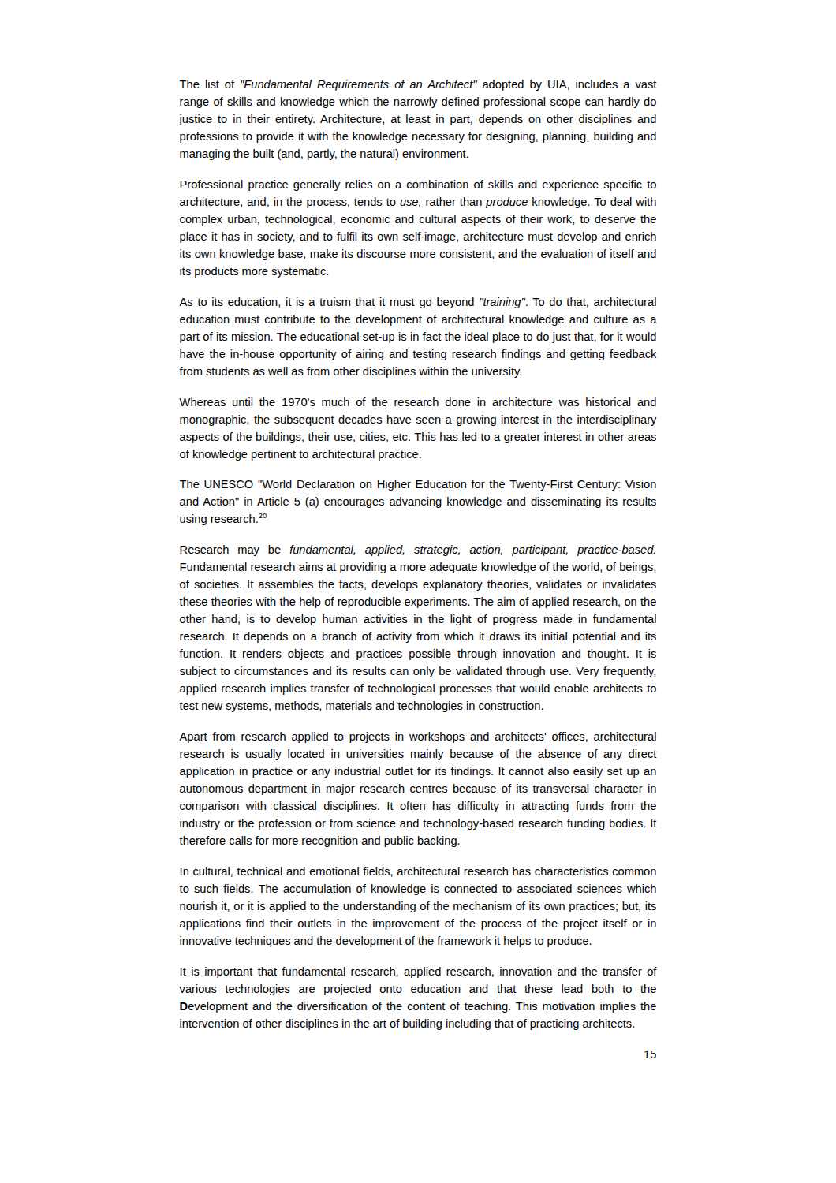The list of "Fundamental Requirements of an Architect" adopted by UIA, includes a vast range of skills and knowledge which the narrowly defined professional scope can hardly do justice to in their entirety. Architecture, at least in part, depends on other disciplines and professions to provide it with the knowledge necessary for designing, planning, building and managing the built (and, partly, the natural) environment.
Professional practice generally relies on a combination of skills and experience specific to architecture, and, in the process, tends to use, rather than produce knowledge. To deal with complex urban, technological, economic and cultural aspects of their work, to deserve the place it has in society, and to fulfil its own self-image, architecture must develop and enrich its own knowledge base, make its discourse more consistent, and the evaluation of itself and its products more systematic.
As to its education, it is a truism that it must go beyond "training". To do that, architectural education must contribute to the development of architectural knowledge and culture as a part of its mission. The educational set-up is in fact the ideal place to do just that, for it would have the in-house opportunity of airing and testing research findings and getting feedback from students as well as from other disciplines within the university.
Whereas until the 1970's much of the research done in architecture was historical and monographic, the subsequent decades have seen a growing interest in the interdisciplinary aspects of the buildings, their use, cities, etc. This has led to a greater interest in other areas of knowledge pertinent to architectural practice.
The UNESCO "World Declaration on Higher Education for the Twenty-First Century: Vision and Action" in Article 5 (a) encourages advancing knowledge and disseminating its results using research.20
Research may be fundamental, applied, strategic, action, participant, practice-based. Fundamental research aims at providing a more adequate knowledge of the world, of beings, of societies. It assembles the facts, develops explanatory theories, validates or invalidates these theories with the help of reproducible experiments. The aim of applied research, on the other hand, is to develop human activities in the light of progress made in fundamental research. It depends on a branch of activity from which it draws its initial potential and its function. It renders objects and practices possible through innovation and thought. It is subject to circumstances and its results can only be validated through use. Very frequently, applied research implies transfer of technological processes that would enable architects to test new systems, methods, materials and technologies in construction.
Apart from research applied to projects in workshops and architects' offices, architectural research is usually located in universities mainly because of the absence of any direct application in practice or any industrial outlet for its findings. It cannot also easily set up an autonomous department in major research centres because of its transversal character in comparison with classical disciplines. It often has difficulty in attracting funds from the industry or the profession or from science and technology-based research funding bodies. It therefore calls for more recognition and public backing.
In cultural, technical and emotional fields, architectural research has characteristics common to such fields. The accumulation of knowledge is connected to associated sciences which nourish it, or it is applied to the understanding of the mechanism of its own practices; but, its applications find their outlets in the improvement of the process of the project itself or in innovative techniques and the development of the framework it helps to produce.
It is important that fundamental research, applied research, innovation and the transfer of various technologies are projected onto education and that these lead both to the Development and the diversification of the content of teaching. This motivation implies the intervention of other disciplines in the art of building including that of practicing architects.
15